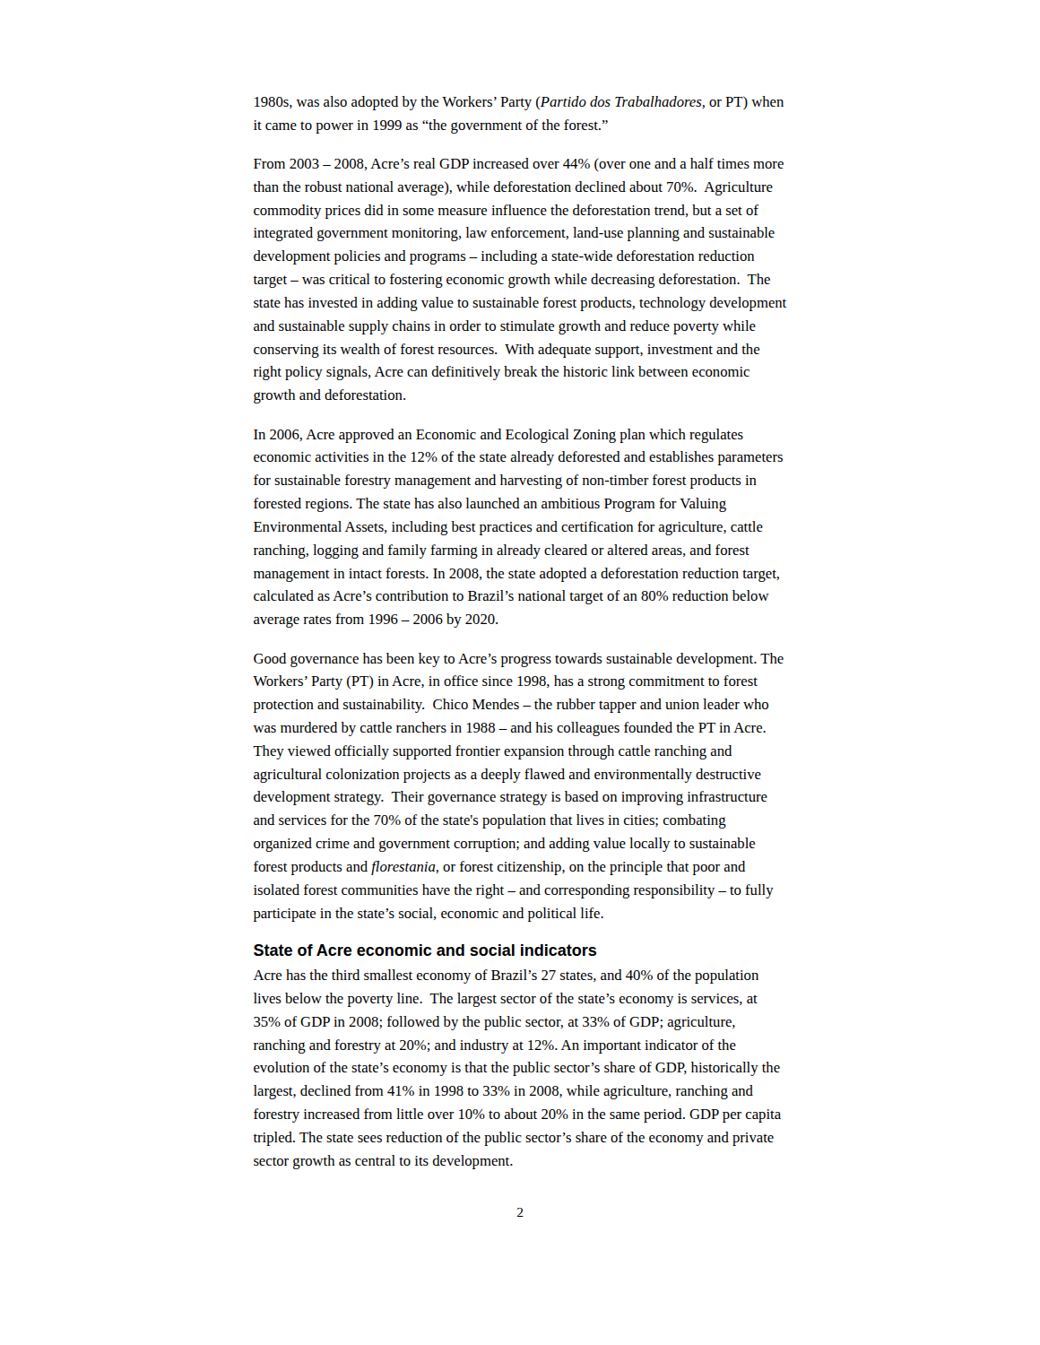1980s, was also adopted by the Workers’ Party (Partido dos Trabalhadores, or PT) when it came to power in 1999 as “the government of the forest.”
From 2003 – 2008, Acre’s real GDP increased over 44% (over one and a half times more than the robust national average), while deforestation declined about 70%. Agriculture commodity prices did in some measure influence the deforestation trend, but a set of integrated government monitoring, law enforcement, land-use planning and sustainable development policies and programs – including a state-wide deforestation reduction target – was critical to fostering economic growth while decreasing deforestation. The state has invested in adding value to sustainable forest products, technology development and sustainable supply chains in order to stimulate growth and reduce poverty while conserving its wealth of forest resources. With adequate support, investment and the right policy signals, Acre can definitively break the historic link between economic growth and deforestation.
In 2006, Acre approved an Economic and Ecological Zoning plan which regulates economic activities in the 12% of the state already deforested and establishes parameters for sustainable forestry management and harvesting of non-timber forest products in forested regions. The state has also launched an ambitious Program for Valuing Environmental Assets, including best practices and certification for agriculture, cattle ranching, logging and family farming in already cleared or altered areas, and forest management in intact forests. In 2008, the state adopted a deforestation reduction target, calculated as Acre’s contribution to Brazil’s national target of an 80% reduction below average rates from 1996 – 2006 by 2020.
Good governance has been key to Acre’s progress towards sustainable development. The Workers’ Party (PT) in Acre, in office since 1998, has a strong commitment to forest protection and sustainability. Chico Mendes – the rubber tapper and union leader who was murdered by cattle ranchers in 1988 – and his colleagues founded the PT in Acre. They viewed officially supported frontier expansion through cattle ranching and agricultural colonization projects as a deeply flawed and environmentally destructive development strategy. Their governance strategy is based on improving infrastructure and services for the 70% of the state's population that lives in cities; combating organized crime and government corruption; and adding value locally to sustainable forest products and florestania, or forest citizenship, on the principle that poor and isolated forest communities have the right – and corresponding responsibility – to fully participate in the state’s social, economic and political life.
State of Acre economic and social indicators
Acre has the third smallest economy of Brazil’s 27 states, and 40% of the population lives below the poverty line. The largest sector of the state’s economy is services, at 35% of GDP in 2008; followed by the public sector, at 33% of GDP; agriculture, ranching and forestry at 20%; and industry at 12%. An important indicator of the evolution of the state’s economy is that the public sector’s share of GDP, historically the largest, declined from 41% in 1998 to 33% in 2008, while agriculture, ranching and forestry increased from little over 10% to about 20% in the same period. GDP per capita tripled. The state sees reduction of the public sector’s share of the economy and private sector growth as central to its development.
2